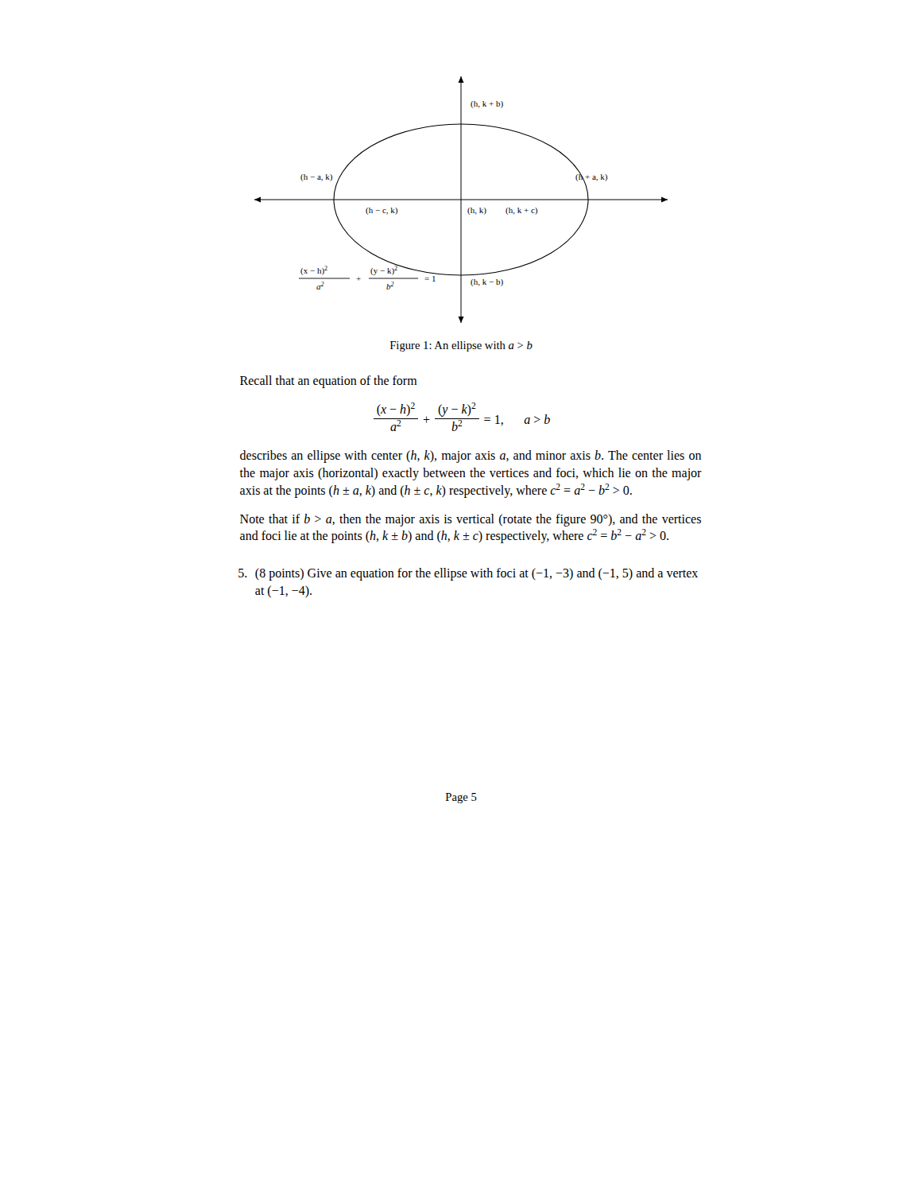(h, k + b) (h − a, k) (h + a, k) (h − c, k) (h, k) (h, k + c) (h, k − b) (x − h)2 a2 + (y − k)2 b2 = 1
Figure 1: An ellipse with a > b
Recall that an equation of the form
(x − h)2 a2 + (y − k)2 b2 = 1, a > b
describes an ellipse with center (h, k), major axis a, and minor axis b. The center lies on the major axis (horizontal) exactly between the vertices and foci, which lie on the major axis at the points (h ± a, k) and (h ± c, k) respectively, where c2 = a2 − b2 > 0.
Note that if b > a, then the major axis is vertical (rotate the figure 90°), and the vertices and foci lie at the points (h, k ± b) and (h, k ± c) respectively, where c2 = b2 − a2 > 0.
5. (8 points) Give an equation for the ellipse with foci at (−1, −3) and (−1, 5) and a vertex at (−1, −4).
Page 5